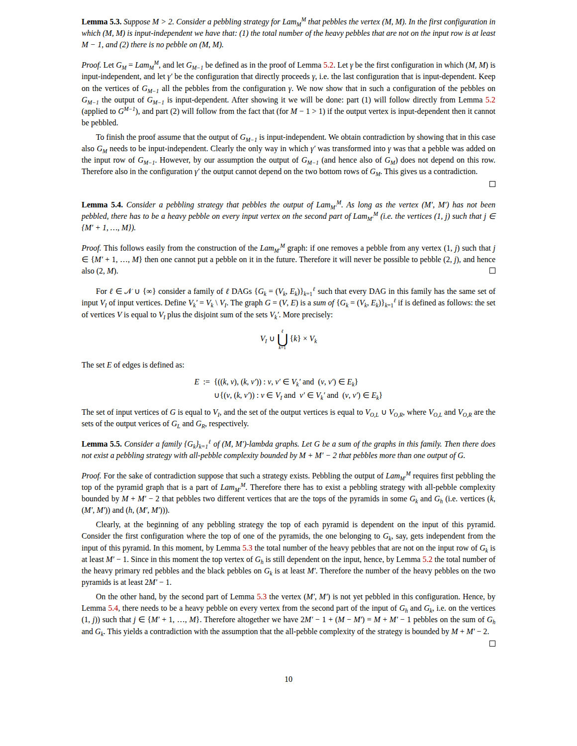Lemma 5.3. Suppose M > 2. Consider a pebbling strategy for LamMM that pebbles the vertex (M, M). In the first configuration in which (M, M) is input-independent we have that: (1) the total number of the heavy pebbles that are not on the input row is at least M − 1, and (2) there is no pebble on (M, M).
Proof. Let GM = LamMM, and let GM−1 be defined as in the proof of Lemma 5.2. Let γ be the first configuration in which (M, M) is input-independent, and let γ′ be the configuration that directly proceeds γ, i.e. the last configuration that is input-dependent. Keep on the vertices of GM−1 all the pebbles from the configuration γ. We now show that in such a configuration of the pebbles on GM−1 the output of GM−1 is input-dependent. After showing it we will be done: part (1) will follow directly from Lemma 5.2 (applied to GM−1), and part (2) will follow from the fact that (for M − 1 > 1) if the output vertex is input-dependent then it cannot be pebbled.
To finish the proof assume that the output of GM−1 is input-independent. We obtain contradiction by showing that in this case also GM needs to be input-independent. Clearly the only way in which γ′ was transformed into γ was that a pebble was added on the input row of GM−1. However, by our assumption the output of GM−1 (and hence also of GM) does not depend on this row. Therefore also in the configuration γ′ the output cannot depend on the two bottom rows of GM. This gives us a contradiction.
Lemma 5.4. Consider a pebbling strategy that pebbles the output of LamM′M. As long as the vertex (M′, M′) has not been pebbled, there has to be a heavy pebble on every input vertex on the second part of LamM′M (i.e. the vertices (1, j) such that j ∈ {M′ + 1, …, M}).
Proof. This follows easily from the construction of the LamM′M graph: if one removes a pebble from any vertex (1, j) such that j ∈ {M′ + 1, …, M} then one cannot put a pebble on it in the future. Therefore it will never be possible to pebble (2, j), and hence also (2, M).
For ℓ ∈ 𝒩 ∪ {∞} consider a family of ℓ DAGs {Gk = (Vk, Ek)}k=1ℓ such that every DAG in this family has the same set of input VI of input vertices. Define Vk′ = Vk \ VI. The graph G = (V, E) is a sum of {Gk = (Vk, Ek)}k=1ℓ if is defined as follows: the set of vertices V is equal to VI plus the disjoint sum of the sets Vk′. More precisely:
VI ∪ ℓ⋃k=1 {k} × Vk
The set E of edges is defined as:
| E | := | {(( k , v ), ( k , v′ )) : v , v′ ∈ V k ′ and ( v , v′ ) ∈ E k } |
| | | ∪{( v , ( k , v′ )) : v ∈ V I and v′ ∈ V k ′ and ( v , v′ ) ∈ E k } |
The set of input vertices of G is equal to VI, and the set of the output vertices is equal to VO,L ∪ VO,R, where VO,L and VO,R are the sets of the output verices of GL and GR, respectively.
Lemma 5.5. Consider a family {Gk}k=1ℓ of (M, M′)-lambda graphs. Let G be a sum of the graphs in this family. Then there does not exist a pebbling strategy with all-pebble complexity bounded by M + M′ − 2 that pebbles more than one output of G.
Proof. For the sake of contradiction suppose that such a strategy exists. Pebbling the output of LamM′M requires first pebbling the top of the pyramid graph that is a part of LamM′M. Therefore there has to exist a pebbling strategy with all-pebble complexity bounded by M + M′ − 2 that pebbles two different vertices that are the tops of the pyramids in some Gk and Gh (i.e. vertices (k, (M′, M′)) and (h, (M′, M′))).
Clearly, at the beginning of any pebbling strategy the top of each pyramid is dependent on the input of this pyramid. Consider the first configuration where the top of one of the pyramids, the one belonging to Gk, say, gets independent from the input of this pyramid. In this moment, by Lemma 5.3 the total number of the heavy pebbles that are not on the input row of Gk is at least M′ − 1. Since in this moment the top vertex of Gh is still dependent on the input, hence, by Lemma 5.2 the total number of the heavy primary red pebbles and the black pebbles on Gk is at least M′. Therefore the number of the heavy pebbles on the two pyramids is at least 2M′ − 1.
On the other hand, by the second part of Lemma 5.3 the vertex (M′, M′) is not yet pebbled in this configuration. Hence, by Lemma 5.4, there needs to be a heavy pebble on every vertex from the second part of the input of Gh and Gk, i.e. on the vertices (1, j)) such that j ∈ {M′ + 1, …, M}. Therefore altogether we have 2M′ − 1 + (M − M′) = M + M′ − 1 pebbles on the sum of Gh and Gk. This yields a contradiction with the assumption that the all-pebble complexity of the strategy is bounded by M + M′ − 2.
10